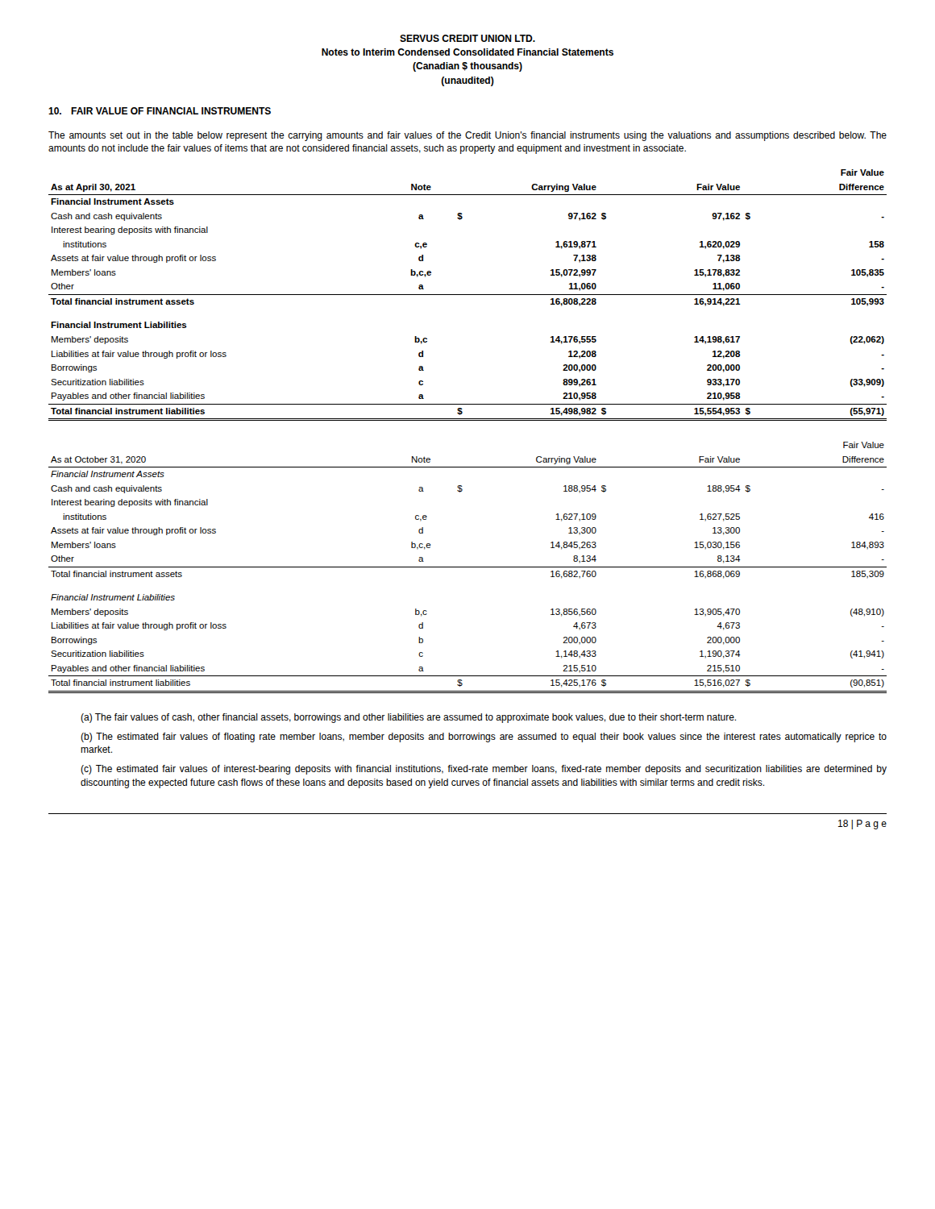SERVUS CREDIT UNION LTD.
Notes to Interim Condensed Consolidated Financial Statements
(Canadian $ thousands)
(unaudited)
10. FAIR VALUE OF FINANCIAL INSTRUMENTS
The amounts set out in the table below represent the carrying amounts and fair values of the Credit Union's financial instruments using the valuations and assumptions described below. The amounts do not include the fair values of items that are not considered financial assets, such as property and equipment and investment in associate.
| | Fair Value |
| As at April 30, 2021 | Note | Carrying Value | Fair Value | Difference |
| Financial Instrument Assets | | | | | | | |
| Cash and cash equivalents | a | $ | 97,162 | $ | 97,162 | $ | - |
| Interest bearing deposits with financial | | | | | | | |
| institutions | c,e | | 1,619,871 | | 1,620,029 | | 158 |
| Assets at fair value through profit or loss | d | | 7,138 | | 7,138 | | - |
| Members' loans | b,c,e | | 15,072,997 | | 15,178,832 | | 105,835 |
| Other | a | | 11,060 | | 11,060 | | - |
| Total financial instrument assets | | | 16,808,228 | | 16,914,221 | | 105,993 |
| Financial Instrument Liabilities | | | | | | | |
| Members' deposits | b,c | | 14,176,555 | | 14,198,617 | | (22,062) |
| Liabilities at fair value through profit or loss | d | | 12,208 | | 12,208 | | - |
| Borrowings | a | | 200,000 | | 200,000 | | - |
| Securitization liabilities | c | | 899,261 | | 933,170 | | (33,909) |
| Payables and other financial liabilities | a | | 210,958 | | 210,958 | | - |
| Total financial instrument liabilities | | $ | 15,498,982 | $ | 15,554,953 | $ | (55,971) |
| | Fair Value |
| As at October 31, 2020 | Note | Carrying Value | Fair Value | Difference |
| Financial Instrument Assets | | | | | | | |
| Cash and cash equivalents | a | $ | 188,954 | $ | 188,954 | $ | - |
| Interest bearing deposits with financial | | | | | | | |
| institutions | c,e | | 1,627,109 | | 1,627,525 | | 416 |
| Assets at fair value through profit or loss | d | | 13,300 | | 13,300 | | - |
| Members' loans | b,c,e | | 14,845,263 | | 15,030,156 | | 184,893 |
| Other | a | | 8,134 | | 8,134 | | - |
| Total financial instrument assets | | | 16,682,760 | | 16,868,069 | | 185,309 |
| Financial Instrument Liabilities | | | | | | | |
| Members' deposits | b,c | | 13,856,560 | | 13,905,470 | | (48,910) |
| Liabilities at fair value through profit or loss | d | | 4,673 | | 4,673 | | - |
| Borrowings | b | | 200,000 | | 200,000 | | - |
| Securitization liabilities | c | | 1,148,433 | | 1,190,374 | | (41,941) |
| Payables and other financial liabilities | a | | 215,510 | | 215,510 | | - |
| Total financial instrument liabilities | | $ | 15,425,176 | $ | 15,516,027 | $ | (90,851) |
(a) The fair values of cash, other financial assets, borrowings and other liabilities are assumed to approximate book values, due to their short-term nature.
(b) The estimated fair values of floating rate member loans, member deposits and borrowings are assumed to equal their book values since the interest rates automatically reprice to market.
(c) The estimated fair values of interest-bearing deposits with financial institutions, fixed-rate member loans, fixed-rate member deposits and securitization liabilities are determined by discounting the expected future cash flows of these loans and deposits based on yield curves of financial assets and liabilities with similar terms and credit risks.
18 | P a g e